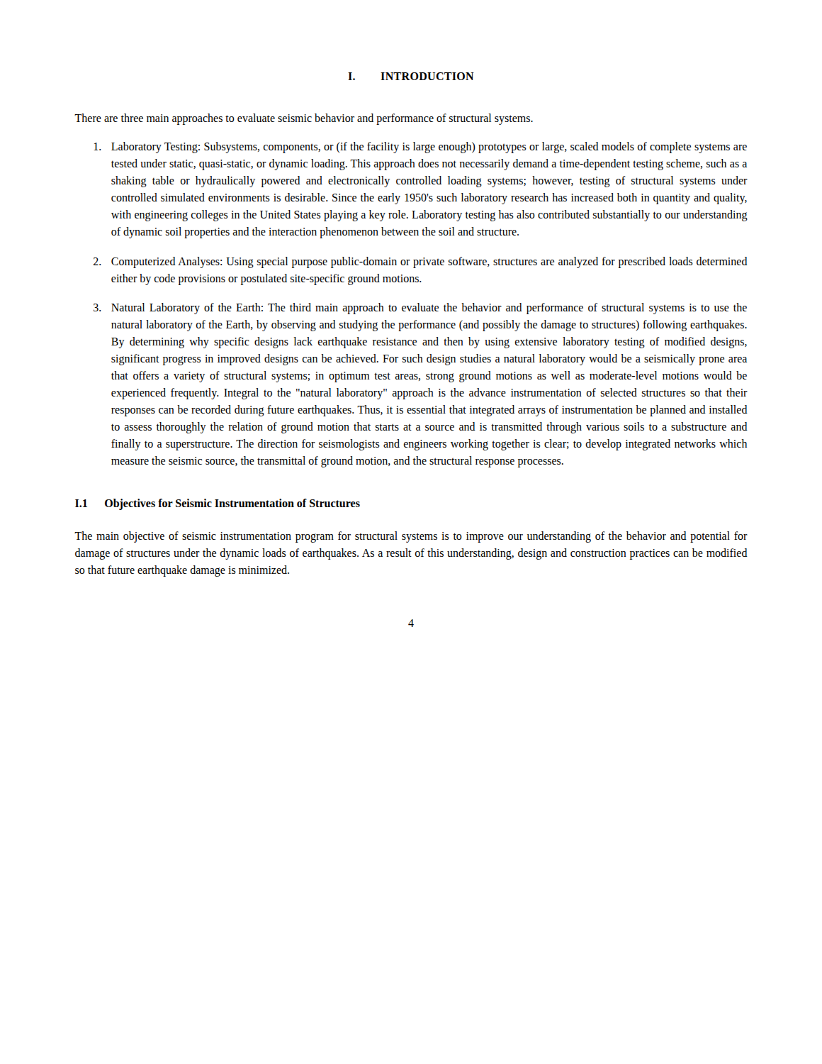I. INTRODUCTION
There are three main approaches to evaluate seismic behavior and performance of structural systems.
Laboratory Testing: Subsystems, components, or (if the facility is large enough) prototypes or large, scaled models of complete systems are tested under static, quasi-static, or dynamic loading. This approach does not necessarily demand a time-dependent testing scheme, such as a shaking table or hydraulically powered and electronically controlled loading systems; however, testing of structural systems under controlled simulated environments is desirable. Since the early 1950's such laboratory research has increased both in quantity and quality, with engineering colleges in the United States playing a key role. Laboratory testing has also contributed substantially to our understanding of dynamic soil properties and the interaction phenomenon between the soil and structure.
Computerized Analyses: Using special purpose public-domain or private software, structures are analyzed for prescribed loads determined either by code provisions or postulated site-specific ground motions.
Natural Laboratory of the Earth: The third main approach to evaluate the behavior and performance of structural systems is to use the natural laboratory of the Earth, by observing and studying the performance (and possibly the damage to structures) following earthquakes. By determining why specific designs lack earthquake resistance and then by using extensive laboratory testing of modified designs, significant progress in improved designs can be achieved. For such design studies a natural laboratory would be a seismically prone area that offers a variety of structural systems; in optimum test areas, strong ground motions as well as moderate-level motions would be experienced frequently. Integral to the "natural laboratory" approach is the advance instrumentation of selected structures so that their responses can be recorded during future earthquakes. Thus, it is essential that integrated arrays of instrumentation be planned and installed to assess thoroughly the relation of ground motion that starts at a source and is transmitted through various soils to a substructure and finally to a superstructure. The direction for seismologists and engineers working together is clear; to develop integrated networks which measure the seismic source, the transmittal of ground motion, and the structural response processes.
I.1 Objectives for Seismic Instrumentation of Structures
The main objective of seismic instrumentation program for structural systems is to improve our understanding of the behavior and potential for damage of structures under the dynamic loads of earthquakes. As a result of this understanding, design and construction practices can be modified so that future earthquake damage is minimized.
4